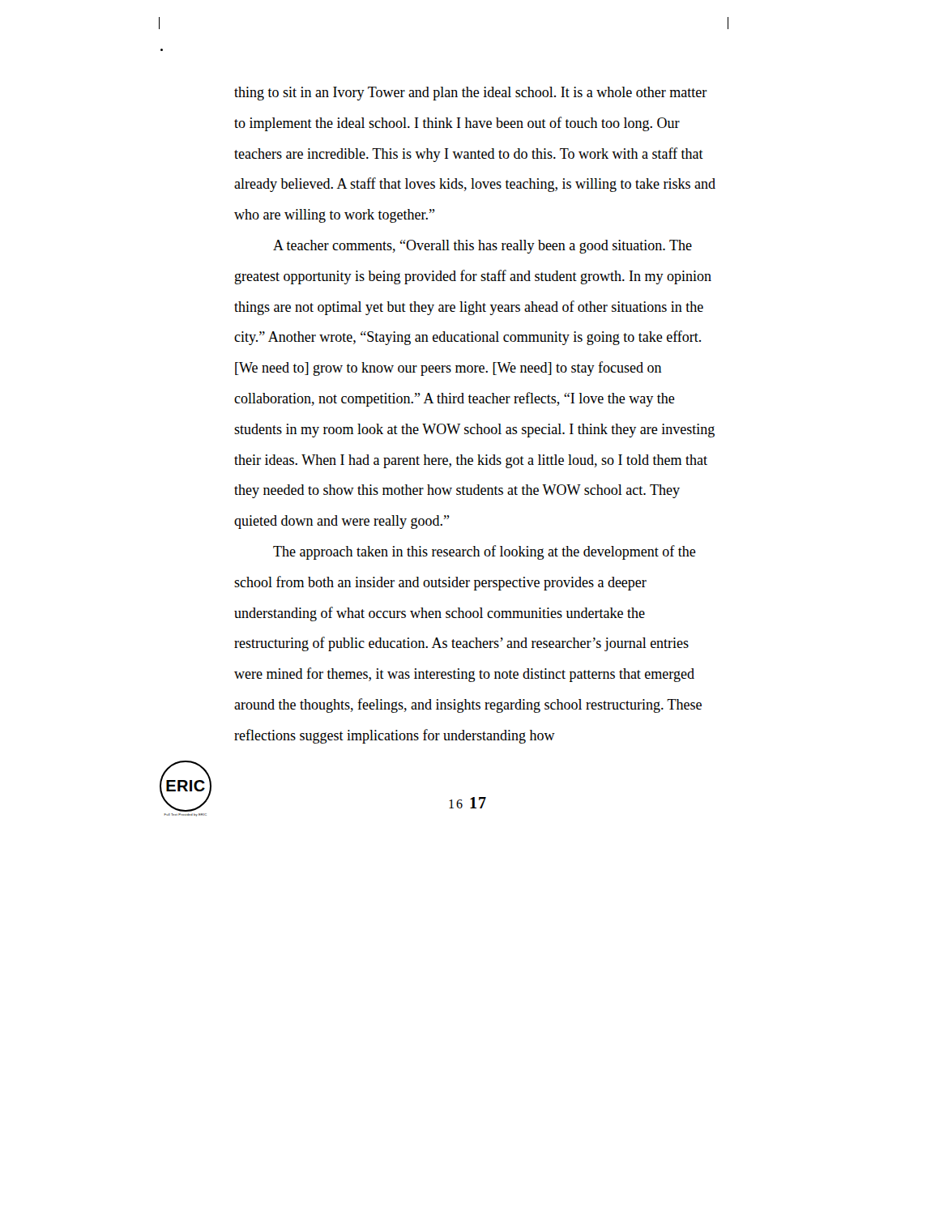thing to sit in an Ivory Tower and plan the ideal school. It is a whole other matter to implement the ideal school. I think I have been out of touch too long. Our teachers are incredible. This is why I wanted to do this. To work with a staff that already believed. A staff that loves kids, loves teaching, is willing to take risks and who are willing to work together.”
A teacher comments, “Overall this has really been a good situation. The greatest opportunity is being provided for staff and student growth. In my opinion things are not optimal yet but they are light years ahead of other situations in the city.” Another wrote, “Staying an educational community is going to take effort. [We need to] grow to know our peers more. [We need] to stay focused on collaboration, not competition.” A third teacher reflects, “I love the way the students in my room look at the WOW school as special. I think they are investing their ideas. When I had a parent here, the kids got a little loud, so I told them that they needed to show this mother how students at the WOW school act. They quieted down and were really good.”
The approach taken in this research of looking at the development of the school from both an insider and outsider perspective provides a deeper understanding of what occurs when school communities undertake the restructuring of public education. As teachers’ and researcher’s journal entries were mined for themes, it was interesting to note distinct patterns that emerged around the thoughts, feelings, and insights regarding school restructuring. These reflections suggest implications for understanding how
Full Text Provided by ERIC
16 17